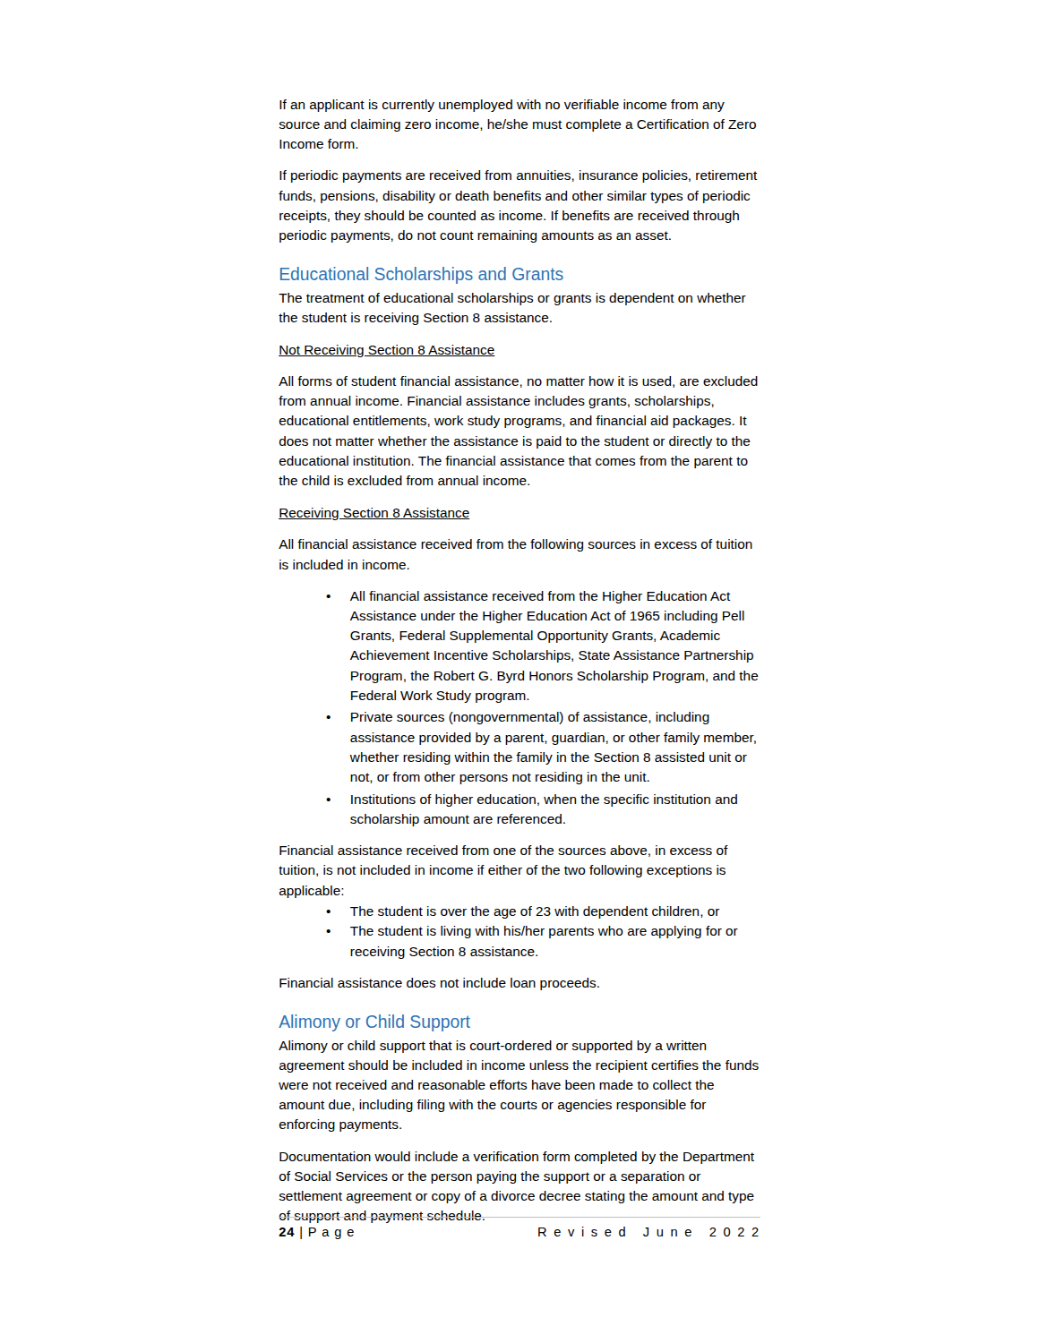If an applicant is currently unemployed with no verifiable income from any source and claiming zero income, he/she must complete a Certification of Zero Income form.
If periodic payments are received from annuities, insurance policies, retirement funds, pensions, disability or death benefits and other similar types of periodic receipts, they should be counted as income. If benefits are received through periodic payments, do not count remaining amounts as an asset.
Educational Scholarships and Grants
The treatment of educational scholarships or grants is dependent on whether the student is receiving Section 8 assistance.
Not Receiving Section 8 Assistance
All forms of student financial assistance, no matter how it is used, are excluded from annual income. Financial assistance includes grants, scholarships, educational entitlements, work study programs, and financial aid packages. It does not matter whether the assistance is paid to the student or directly to the educational institution. The financial assistance that comes from the parent to the child is excluded from annual income.
Receiving Section 8 Assistance
All financial assistance received from the following sources in excess of tuition is included in income.
All financial assistance received from the Higher Education Act Assistance under the Higher Education Act of 1965 including Pell Grants, Federal Supplemental Opportunity Grants, Academic Achievement Incentive Scholarships, State Assistance Partnership Program, the Robert G. Byrd Honors Scholarship Program, and the Federal Work Study program.
Private sources (nongovernmental) of assistance, including assistance provided by a parent, guardian, or other family member, whether residing within the family in the Section 8 assisted unit or not, or from other persons not residing in the unit.
Institutions of higher education, when the specific institution and scholarship amount are referenced.
Financial assistance received from one of the sources above, in excess of tuition, is not included in income if either of the two following exceptions is applicable:
The student is over the age of 23 with dependent children, or
The student is living with his/her parents who are applying for or receiving Section 8 assistance.
Financial assistance does not include loan proceeds.
Alimony or Child Support
Alimony or child support that is court-ordered or supported by a written agreement should be included in income unless the recipient certifies the funds were not received and reasonable efforts have been made to collect the amount due, including filing with the courts or agencies responsible for enforcing payments.
Documentation would include a verification form completed by the Department of Social Services or the person paying the support or a separation or settlement agreement or copy of a divorce decree stating the amount and type of support and payment schedule.
24 | P a g e R e v i s e d J u n e 2 0 2 2